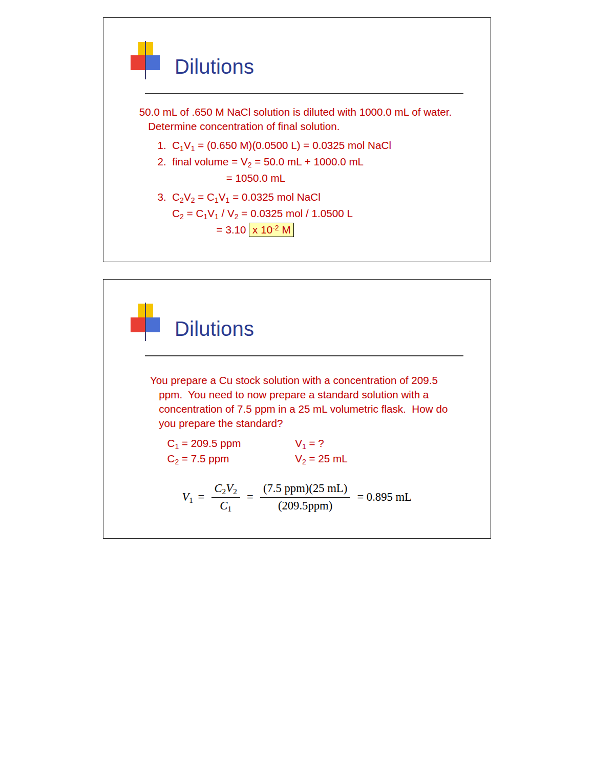Dilutions
50.0 mL of .650 M NaCl solution is diluted with 1000.0 mL of water. Determine concentration of final solution.
1. C1V1 = (0.650 M)(0.0500 L) = 0.0325 mol NaCl
2. final volume = V2 = 50.0 mL + 1000.0 mL
= 1050.0 mL
3. C2V2 = C1V1 = 0.0325 mol NaCl
C2 = C1V1 / V2 = 0.0325 mol / 1.0500 L
= 3.10 x 10-2 M
Dilutions
You prepare a Cu stock solution with a concentration of 209.5 ppm. You need to now prepare a standard solution with a concentration of 7.5 ppm in a 25 mL volumetric flask. How do you prepare the standard?
C1 = 209.5 ppm
V1 = ?
C2 = 7.5 ppm
V2 = 25 mL
V1 = C2V2 C1 = (7.5 ppm)(25 mL) (209.5ppm) = 0.895 mL